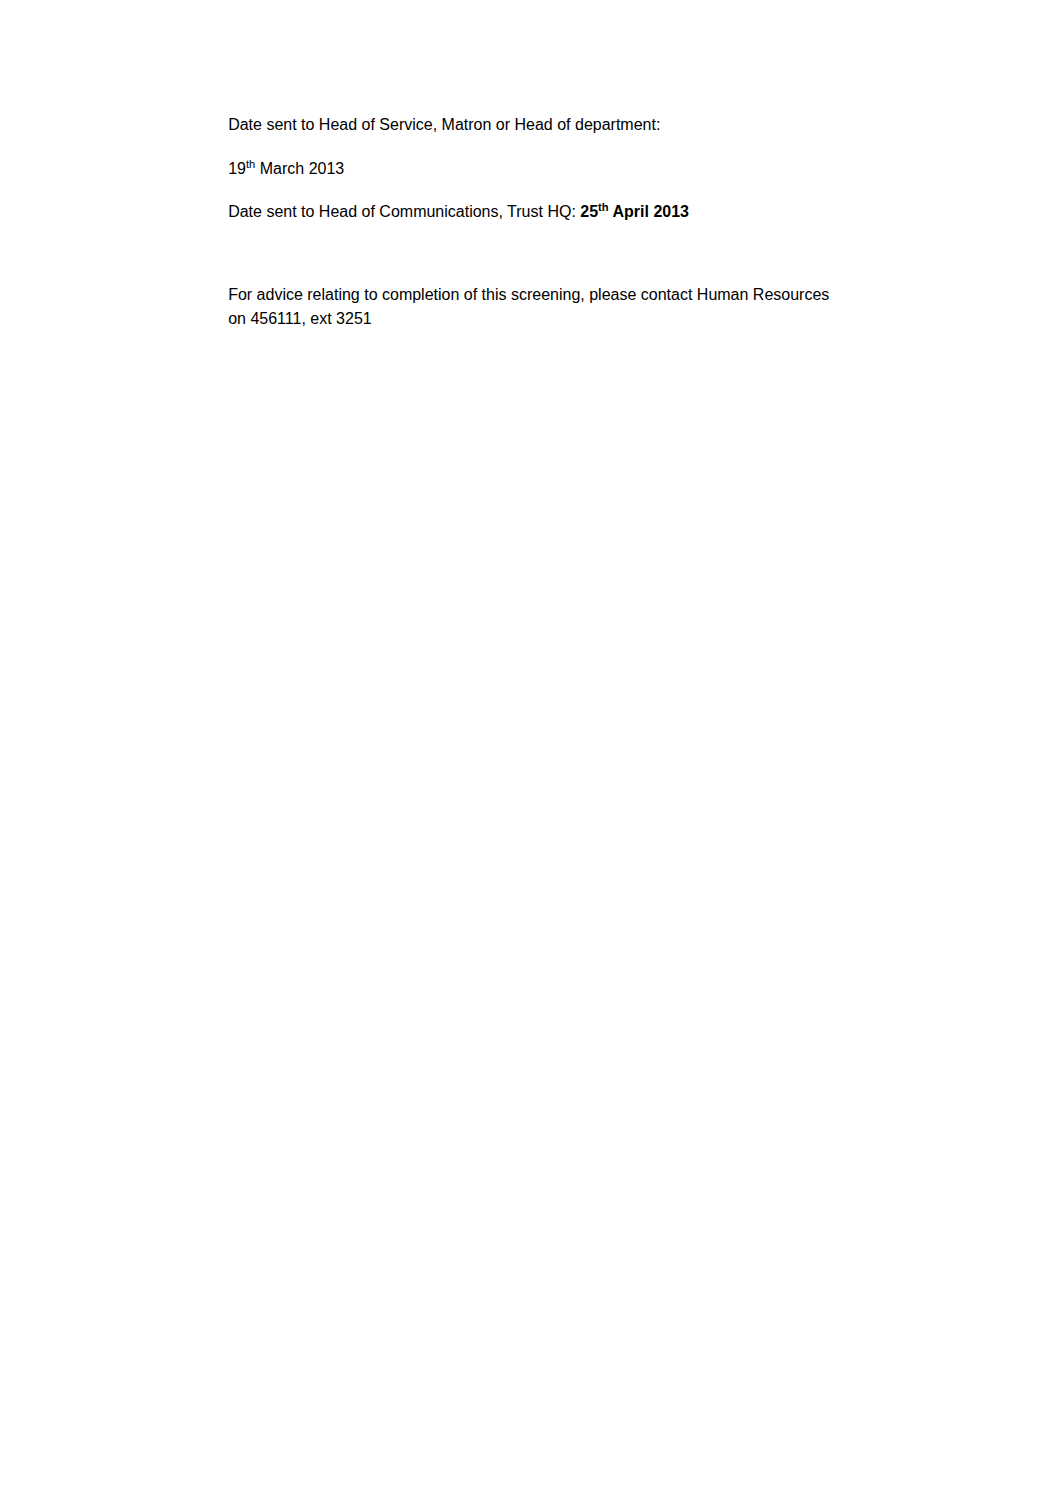Date sent to Head of Service, Matron or Head of department:
19th March 2013
Date sent to Head of Communications, Trust HQ: 25th April 2013
For advice relating to completion of this screening, please contact Human Resources on 456111, ext 3251